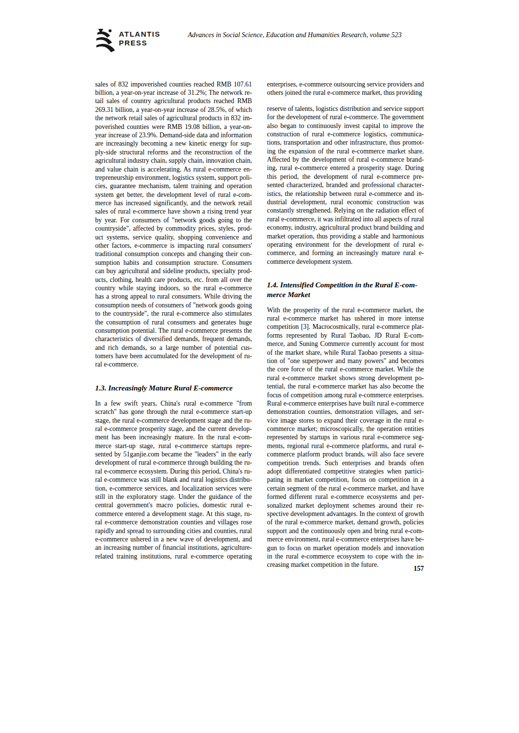ATLANTIS PRESS
Advances in Social Science, Education and Humanities Research, volume 523
sales of 832 impoverished counties reached RMB 107.61 billion, a year-on-year increase of 31.2%; The network retail sales of country agricultural products reached RMB 269.31 billion, a year-on-year increase of 28.5%, of which the network retail sales of agricultural products in 832 impoverished counties were RMB 19.08 billion, a year-on-year increase of 23.9%. Demand-side data and information are increasingly becoming a new kinetic energy for supply-side structural reforms and the reconstruction of the agricultural industry chain, supply chain, innovation chain, and value chain is accelerating. As rural e-commerce entrepreneurship environment, logistics system, support policies, guarantee mechanism, talent training and operation system get better, the development level of rural e-commerce has increased significantly, and the network retail sales of rural e-commerce have shown a rising trend year by year. For consumers of "network goods going to the countryside", affected by commodity prices, styles, product systems, service quality, shopping convenience and other factors, e-commerce is impacting rural consumers' traditional consumption concepts and changing their consumption habits and consumption structure. Consumers can buy agricultural and sideline products, specialty products, clothing, health care products, etc. from all over the country while staying indoors, so the rural e-commerce has a strong appeal to rural consumers. While driving the consumption needs of consumers of "network goods going to the countryside", the rural e-commerce also stimulates the consumption of rural consumers and generates huge consumption potential. The rural e-commerce presents the characteristics of diversified demands, frequent demands, and rich demands, so a large number of potential customers have been accumulated for the development of rural e-commerce.
1.3. Increasingly Mature Rural E-commerce
In a few swift years, China's rural e-commerce "from scratch" has gone through the rural e-commerce start-up stage, the rural e-commerce development stage and the rural e-commerce prosperity stage, and the current development has been increasingly mature. In the rural e-commerce start-up stage, rural e-commerce startups represented by 51ganjie.com became the "leaders" in the early development of rural e-commerce through building the rural e-commerce ecosystem. During this period, China's rural e-commerce was still blank and rural logistics distribution, e-commerce services, and localization services were still in the exploratory stage. Under the guidance of the central government's macro policies, domestic rural e-commerce entered a development stage. At this stage, rural e-commerce demonstration counties and villages rose rapidly and spread to surrounding cities and counties, rural e-commerce ushered in a new wave of development, and an increasing number of financial institutions, agriculture-related training institutions, rural e-commerce operating enterprises, e-commerce outsourcing service providers and others joined the rural e-commerce market, thus providing
reserve of talents, logistics distribution and service support for the development of rural e-commerce. The government also began to continuously invest capital to improve the construction of rural e-commerce logistics, communications, transportation and other infrastructure, thus promoting the expansion of the rural e-commerce market share. Affected by the development of rural e-commerce branding, rural e-commerce entered a prosperity stage. During this period, the development of rural e-commerce presented characterized, branded and professional characteristics, the relationship between rural e-commerce and industrial development, rural economic construction was constantly strengthened. Relying on the radiation effect of rural e-commerce, it was infiltrated into all aspects of rural economy, industry, agricultural product brand building and market operation, thus providing a stable and harmonious operating environment for the development of rural e-commerce, and forming an increasingly mature rural e-commerce development system.
1.4. Intensified Competition in the Rural E-commerce Market
With the prosperity of the rural e-commerce market, the rural e-commerce market has ushered in more intense competition [3]. Macrocosmically, rural e-commerce platforms represented by Rural Taobao, JD Rural E-commerce, and Suning Commerce currently account for most of the market share, while Rural Taobao presents a situation of "one superpower and many powers" and becomes the core force of the rural e-commerce market. While the rural e-commerce market shows strong development potential, the rural e-commerce market has also become the focus of competition among rural e-commerce enterprises. Rural e-commerce enterprises have built rural e-commerce demonstration counties, demonstration villages, and service image stores to expand their coverage in the rural e-commerce market; microscopically, the operation entities represented by startups in various rural e-commerce segments, regional rural e-commerce platforms, and rural e-commerce platform product brands, will also face severe competition trends. Such enterprises and brands often adopt differentiated competitive strategies when participating in market competition, focus on competition in a certain segment of the rural e-commerce market, and have formed different rural e-commerce ecosystems and personalized market deployment schemes around their respective development advantages. In the context of growth of the rural e-commerce market, demand growth, policies support and the continuously open and bring rural e-commerce environment, rural e-commerce enterprises have begun to focus on market operation models and innovation in the rural e-commerce ecosystem to cope with the increasing market competition in the future.
157